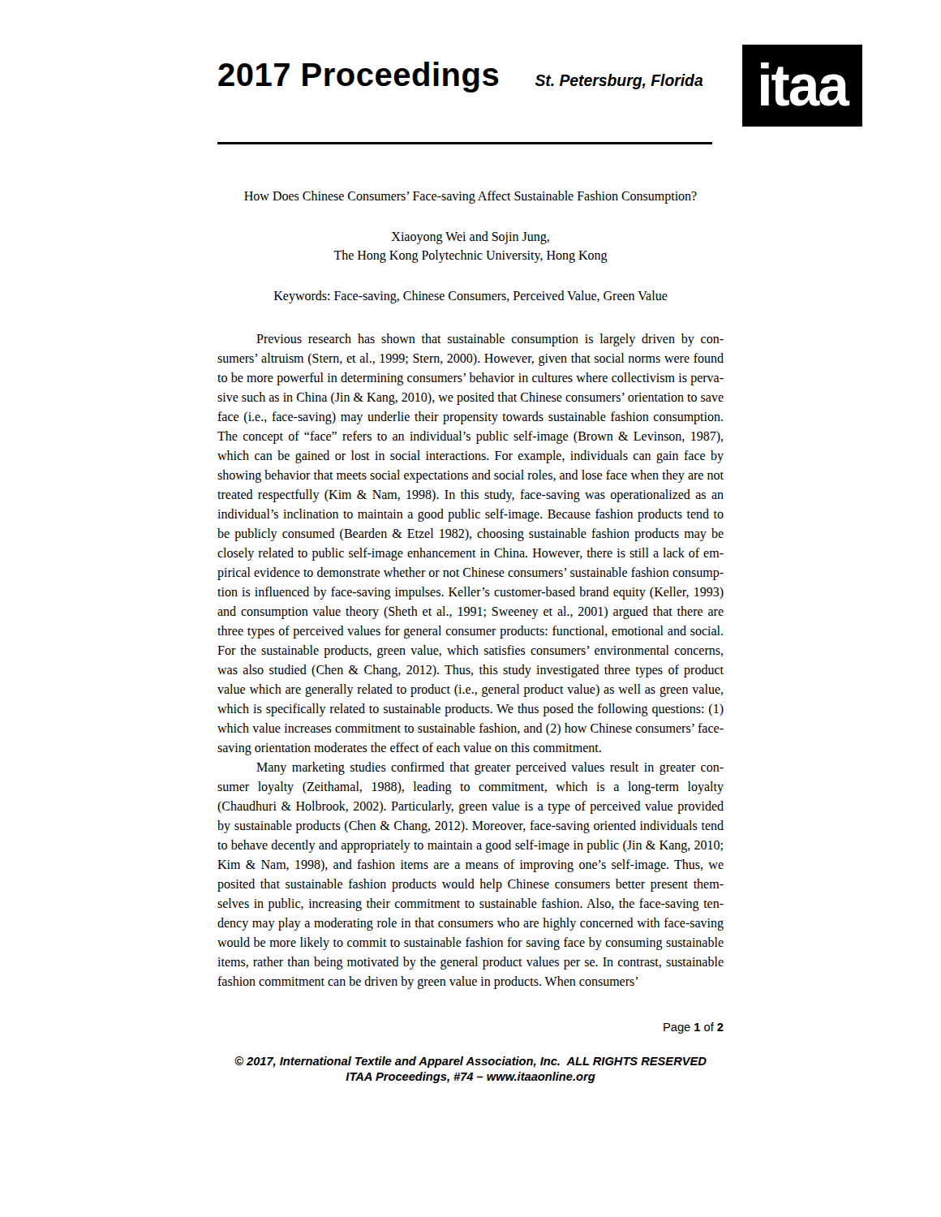2017 Proceedings
St. Petersburg, Florida
itaa
How Does Chinese Consumers’ Face-saving Affect Sustainable Fashion Consumption?
Xiaoyong Wei and Sojin Jung,
The Hong Kong Polytechnic University, Hong Kong
Keywords: Face-saving, Chinese Consumers, Perceived Value, Green Value
Previous research has shown that sustainable consumption is largely driven by consumers’ altruism (Stern, et al., 1999; Stern, 2000). However, given that social norms were found to be more powerful in determining consumers’ behavior in cultures where collectivism is pervasive such as in China (Jin & Kang, 2010), we posited that Chinese consumers’ orientation to save face (i.e., face-saving) may underlie their propensity towards sustainable fashion consumption. The concept of “face” refers to an individual’s public self-image (Brown & Levinson, 1987), which can be gained or lost in social interactions. For example, individuals can gain face by showing behavior that meets social expectations and social roles, and lose face when they are not treated respectfully (Kim & Nam, 1998). In this study, face-saving was operationalized as an individual’s inclination to maintain a good public self-image. Because fashion products tend to be publicly consumed (Bearden & Etzel 1982), choosing sustainable fashion products may be closely related to public self-image enhancement in China. However, there is still a lack of empirical evidence to demonstrate whether or not Chinese consumers’ sustainable fashion consumption is influenced by face-saving impulses. Keller’s customer-based brand equity (Keller, 1993) and consumption value theory (Sheth et al., 1991; Sweeney et al., 2001) argued that there are three types of perceived values for general consumer products: functional, emotional and social. For the sustainable products, green value, which satisfies consumers’ environmental concerns, was also studied (Chen & Chang, 2012). Thus, this study investigated three types of product value which are generally related to product (i.e., general product value) as well as green value, which is specifically related to sustainable products. We thus posed the following questions: (1) which value increases commitment to sustainable fashion, and (2) how Chinese consumers’ face-saving orientation moderates the effect of each value on this commitment.
Many marketing studies confirmed that greater perceived values result in greater consumer loyalty (Zeithamal, 1988), leading to commitment, which is a long-term loyalty (Chaudhuri & Holbrook, 2002). Particularly, green value is a type of perceived value provided by sustainable products (Chen & Chang, 2012). Moreover, face-saving oriented individuals tend to behave decently and appropriately to maintain a good self-image in public (Jin & Kang, 2010; Kim & Nam, 1998), and fashion items are a means of improving one’s self-image. Thus, we posited that sustainable fashion products would help Chinese consumers better present themselves in public, increasing their commitment to sustainable fashion. Also, the face-saving tendency may play a moderating role in that consumers who are highly concerned with face-saving would be more likely to commit to sustainable fashion for saving face by consuming sustainable items, rather than being motivated by the general product values per se. In contrast, sustainable fashion commitment can be driven by green value in products. When consumers’
Page 1 of 2
© 2017, International Textile and Apparel Association, Inc. ALL RIGHTS RESERVED
ITAA Proceedings, #74 – www.itaaonline.org